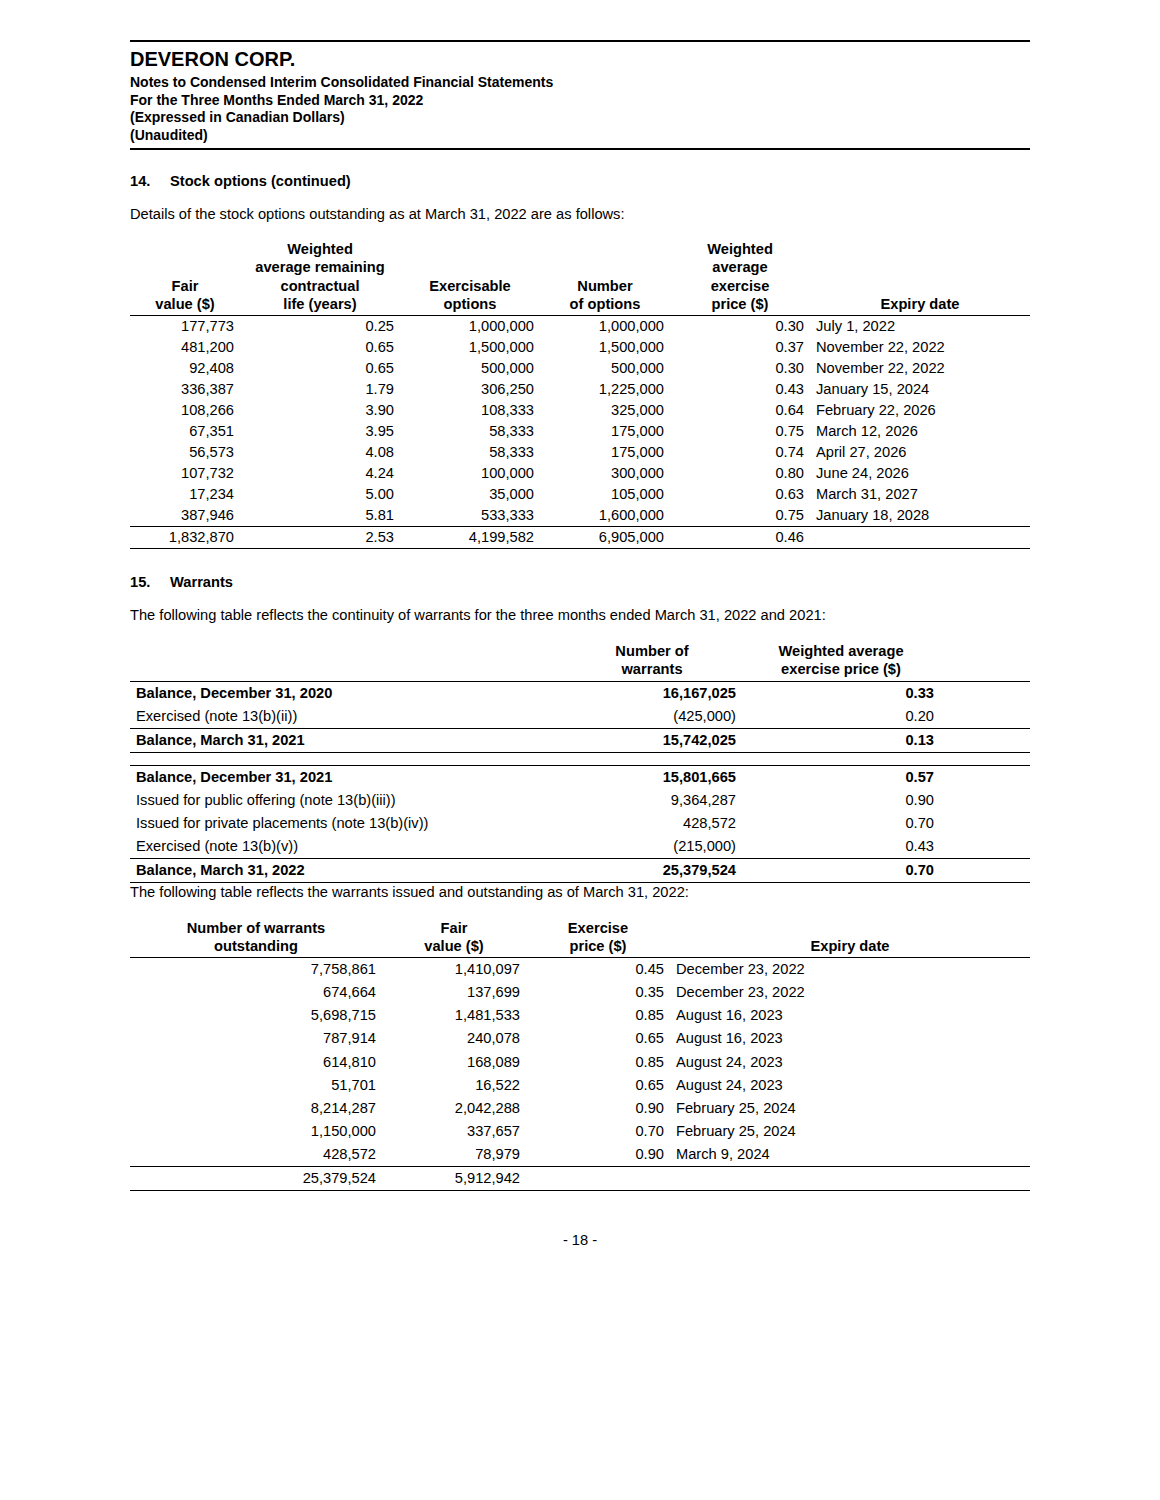DEVERON CORP.
Notes to Condensed Interim Consolidated Financial Statements
For the Three Months Ended March 31, 2022
(Expressed in Canadian Dollars)
(Unaudited)
14. Stock options (continued)
Details of the stock options outstanding as at March 31, 2022 are as follows:
| | Weighted average remaining | | | Weighted average | |
| --- | --- | --- | --- | --- | --- |
| Fair value ($) | contractual life (years) | Exercisable options | Number of options | exercise price ($) | Expiry date |
| 177,773 | 0.25 | 1,000,000 | 1,000,000 | 0.30 | July 1, 2022 |
| 481,200 | 0.65 | 1,500,000 | 1,500,000 | 0.37 | November 22, 2022 |
| 92,408 | 0.65 | 500,000 | 500,000 | 0.30 | November 22, 2022 |
| 336,387 | 1.79 | 306,250 | 1,225,000 | 0.43 | January 15, 2024 |
| 108,266 | 3.90 | 108,333 | 325,000 | 0.64 | February 22, 2026 |
| 67,351 | 3.95 | 58,333 | 175,000 | 0.75 | March 12, 2026 |
| 56,573 | 4.08 | 58,333 | 175,000 | 0.74 | April 27, 2026 |
| 107,732 | 4.24 | 100,000 | 300,000 | 0.80 | June 24, 2026 |
| 17,234 | 5.00 | 35,000 | 105,000 | 0.63 | March 31, 2027 |
| 387,946 | 5.81 | 533,333 | 1,600,000 | 0.75 | January 18, 2028 |
| 1,832,870 | 2.53 | 4,199,582 | 6,905,000 | 0.46 | |
15. Warrants
The following table reflects the continuity of warrants for the three months ended March 31, 2022 and 2021:
| | Number of warrants | Weighted average exercise price ($) | |
| --- | --- | --- | --- |
| Balance, December 31, 2020 | 16,167,025 | 0.33 | |
| Exercised (note 13(b)(ii)) | (425,000) | 0.20 | |
| Balance, March 31, 2021 | 15,742,025 | 0.13 | |
| Balance, December 31, 2021 | 15,801,665 | 0.57 | |
| Issued for public offering (note 13(b)(iii)) | 9,364,287 | 0.90 | |
| Issued for private placements (note 13(b)(iv)) | 428,572 | 0.70 | |
| Exercised (note 13(b)(v)) | (215,000) | 0.43 | |
| Balance, March 31, 2022 | 25,379,524 | 0.70 | |
The following table reflects the warrants issued and outstanding as of March 31, 2022:
| Number of warrants outstanding | Fair value ($) | Exercise price ($) | Expiry date |
| --- | --- | --- | --- |
| 7,758,861 | 1,410,097 | 0.45 | December 23, 2022 |
| 674,664 | 137,699 | 0.35 | December 23, 2022 |
| 5,698,715 | 1,481,533 | 0.85 | August 16, 2023 |
| 787,914 | 240,078 | 0.65 | August 16, 2023 |
| 614,810 | 168,089 | 0.85 | August 24, 2023 |
| 51,701 | 16,522 | 0.65 | August 24, 2023 |
| 8,214,287 | 2,042,288 | 0.90 | February 25, 2024 |
| 1,150,000 | 337,657 | 0.70 | February 25, 2024 |
| 428,572 | 78,979 | 0.90 | March 9, 2024 |
| 25,379,524 | 5,912,942 | | |
- 18 -